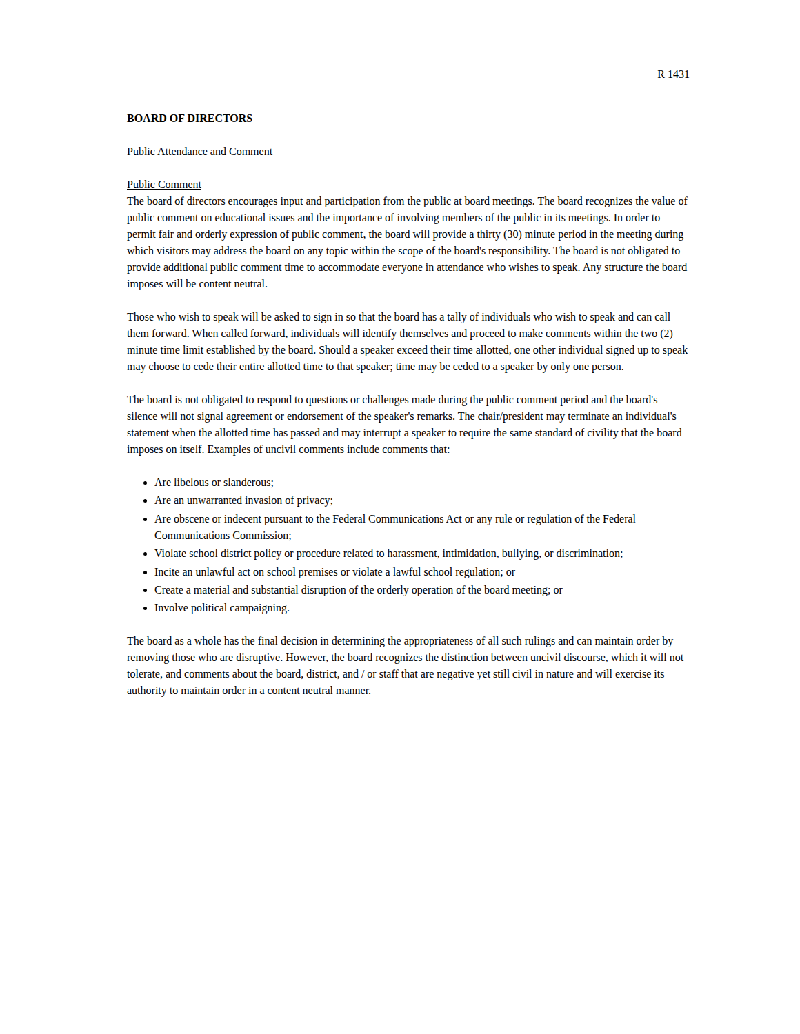R 1431
Board of Directors
Public Attendance and Comment
Public Comment
The board of directors encourages input and participation from the public at board meetings. The board recognizes the value of public comment on educational issues and the importance of involving members of the public in its meetings. In order to permit fair and orderly expression of public comment, the board will provide a thirty (30) minute period in the meeting during which visitors may address the board on any topic within the scope of the board's responsibility. The board is not obligated to provide additional public comment time to accommodate everyone in attendance who wishes to speak. Any structure the board imposes will be content neutral.
Those who wish to speak will be asked to sign in so that the board has a tally of individuals who wish to speak and can call them forward. When called forward, individuals will identify themselves and proceed to make comments within the two (2) minute time limit established by the board. Should a speaker exceed their time allotted, one other individual signed up to speak may choose to cede their entire allotted time to that speaker; time may be ceded to a speaker by only one person.
The board is not obligated to respond to questions or challenges made during the public comment period and the board's silence will not signal agreement or endorsement of the speaker's remarks. The chair/president may terminate an individual's statement when the allotted time has passed and may interrupt a speaker to require the same standard of civility that the board imposes on itself. Examples of uncivil comments include comments that:
Are libelous or slanderous;
Are an unwarranted invasion of privacy;
Are obscene or indecent pursuant to the Federal Communications Act or any rule or regulation of the Federal Communications Commission;
Violate school district policy or procedure related to harassment, intimidation, bullying, or discrimination;
Incite an unlawful act on school premises or violate a lawful school regulation; or
Create a material and substantial disruption of the orderly operation of the board meeting; or
Involve political campaigning.
The board as a whole has the final decision in determining the appropriateness of all such rulings and can maintain order by removing those who are disruptive. However, the board recognizes the distinction between uncivil discourse, which it will not tolerate, and comments about the board, district, and / or staff that are negative yet still civil in nature and will exercise its authority to maintain order in a content neutral manner.